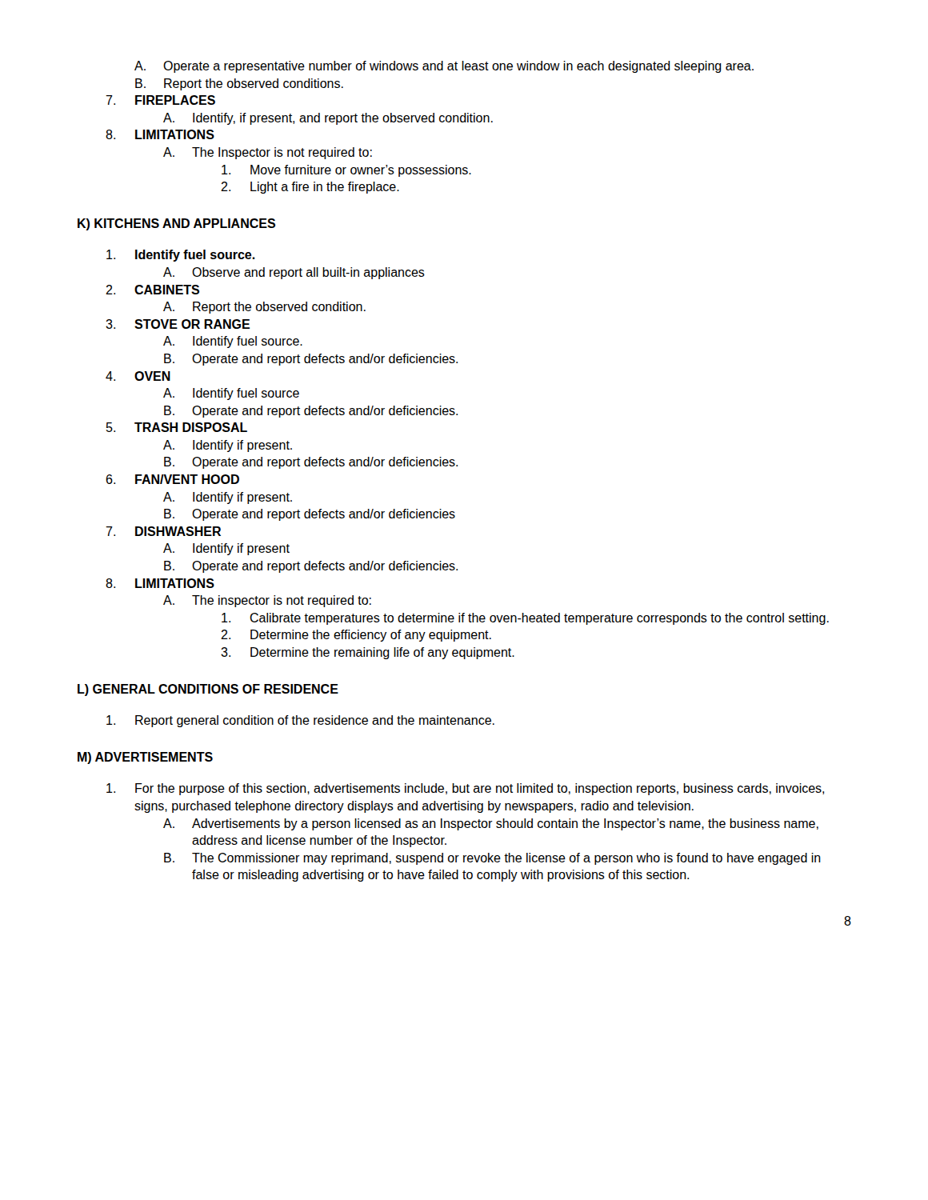A. Operate a representative number of windows and at least one window in each designated sleeping area.
B. Report the observed conditions.
7. FIREPLACES
A. Identify, if present, and report the observed condition.
8. LIMITATIONS
A. The Inspector is not required to:
1. Move furniture or owner’s possessions.
2. Light a fire in the fireplace.
K) KITCHENS AND APPLIANCES
1. Identify fuel source.
A. Observe and report all built-in appliances
2. CABINETS
A. Report the observed condition.
3. STOVE OR RANGE
A. Identify fuel source.
B. Operate and report defects and/or deficiencies.
4. OVEN
A. Identify fuel source
B. Operate and report defects and/or deficiencies.
5. TRASH DISPOSAL
A. Identify if present.
B. Operate and report defects and/or deficiencies.
6. FAN/VENT HOOD
A. Identify if present.
B. Operate and report defects and/or deficiencies
7. DISHWASHER
A. Identify if present
B. Operate and report defects and/or deficiencies.
8. LIMITATIONS
A. The inspector is not required to:
1. Calibrate temperatures to determine if the oven-heated temperature corresponds to the control setting.
2. Determine the efficiency of any equipment.
3. Determine the remaining life of any equipment.
L) GENERAL CONDITIONS OF RESIDENCE
1. Report general condition of the residence and the maintenance.
M) ADVERTISEMENTS
1. For the purpose of this section, advertisements include, but are not limited to, inspection reports, business cards, invoices, signs, purchased telephone directory displays and advertising by newspapers, radio and television.
A. Advertisements by a person licensed as an Inspector should contain the Inspector’s name, the business name, address and license number of the Inspector.
B. The Commissioner may reprimand, suspend or revoke the license of a person who is found to have engaged in false or misleading advertising or to have failed to comply with provisions of this section.
8